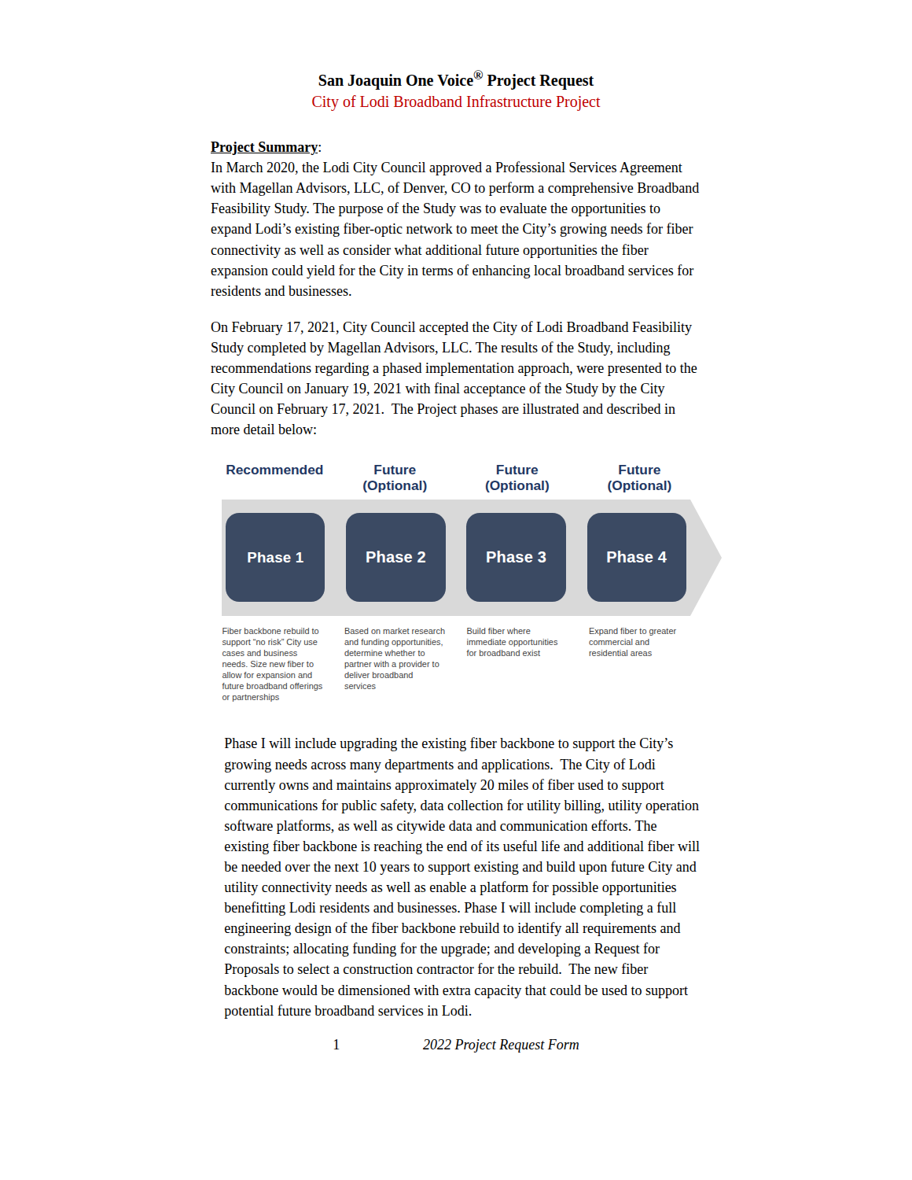San Joaquin One Voice® Project Request
City of Lodi Broadband Infrastructure Project
Project Summary
:
In March 2020, the Lodi City Council approved a Professional Services Agreement with Magellan Advisors, LLC, of Denver, CO to perform a comprehensive Broadband Feasibility Study. The purpose of the Study was to evaluate the opportunities to expand Lodi’s existing fiber-optic network to meet the City’s growing needs for fiber connectivity as well as consider what additional future opportunities the fiber expansion could yield for the City in terms of enhancing local broadband services for residents and businesses.
On February 17, 2021, City Council accepted the City of Lodi Broadband Feasibility Study completed by Magellan Advisors, LLC. The results of the Study, including recommendations regarding a phased implementation approach, were presented to the City Council on January 19, 2021 with final acceptance of the Study by the City Council on February 17, 2021. The Project phases are illustrated and described in more detail below:
Recommended
Future(Optional)
Future(Optional)
Future(Optional)
Phase 1
Phase 2
Phase 3
Phase 4
Fiber backbone rebuild to support “no risk” City use cases and business needs. Size new fiber to allow for expansion and future broadband offerings or partnerships
Based on market research and funding opportunities, determine whether to partner with a provider to deliver broadband services
Build fiber where immediate opportunities for broadband exist
Expand fiber to greater commercial and residential areas
Phase I will include upgrading the existing fiber backbone to support the City’s growing needs across many departments and applications. The City of Lodi currently owns and maintains approximately 20 miles of fiber used to support communications for public safety, data collection for utility billing, utility operation software platforms, as well as citywide data and communication efforts. The existing fiber backbone is reaching the end of its useful life and additional fiber will be needed over the next 10 years to support existing and build upon future City and utility connectivity needs as well as enable a platform for possible opportunities benefitting Lodi residents and businesses. Phase I will include completing a full engineering design of the fiber backbone rebuild to identify all requirements and constraints; allocating funding for the upgrade; and developing a Request for Proposals to select a construction contractor for the rebuild. The new fiber backbone would be dimensioned with extra capacity that could be used to support potential future broadband services in Lodi.
1 2022 Project Request Form